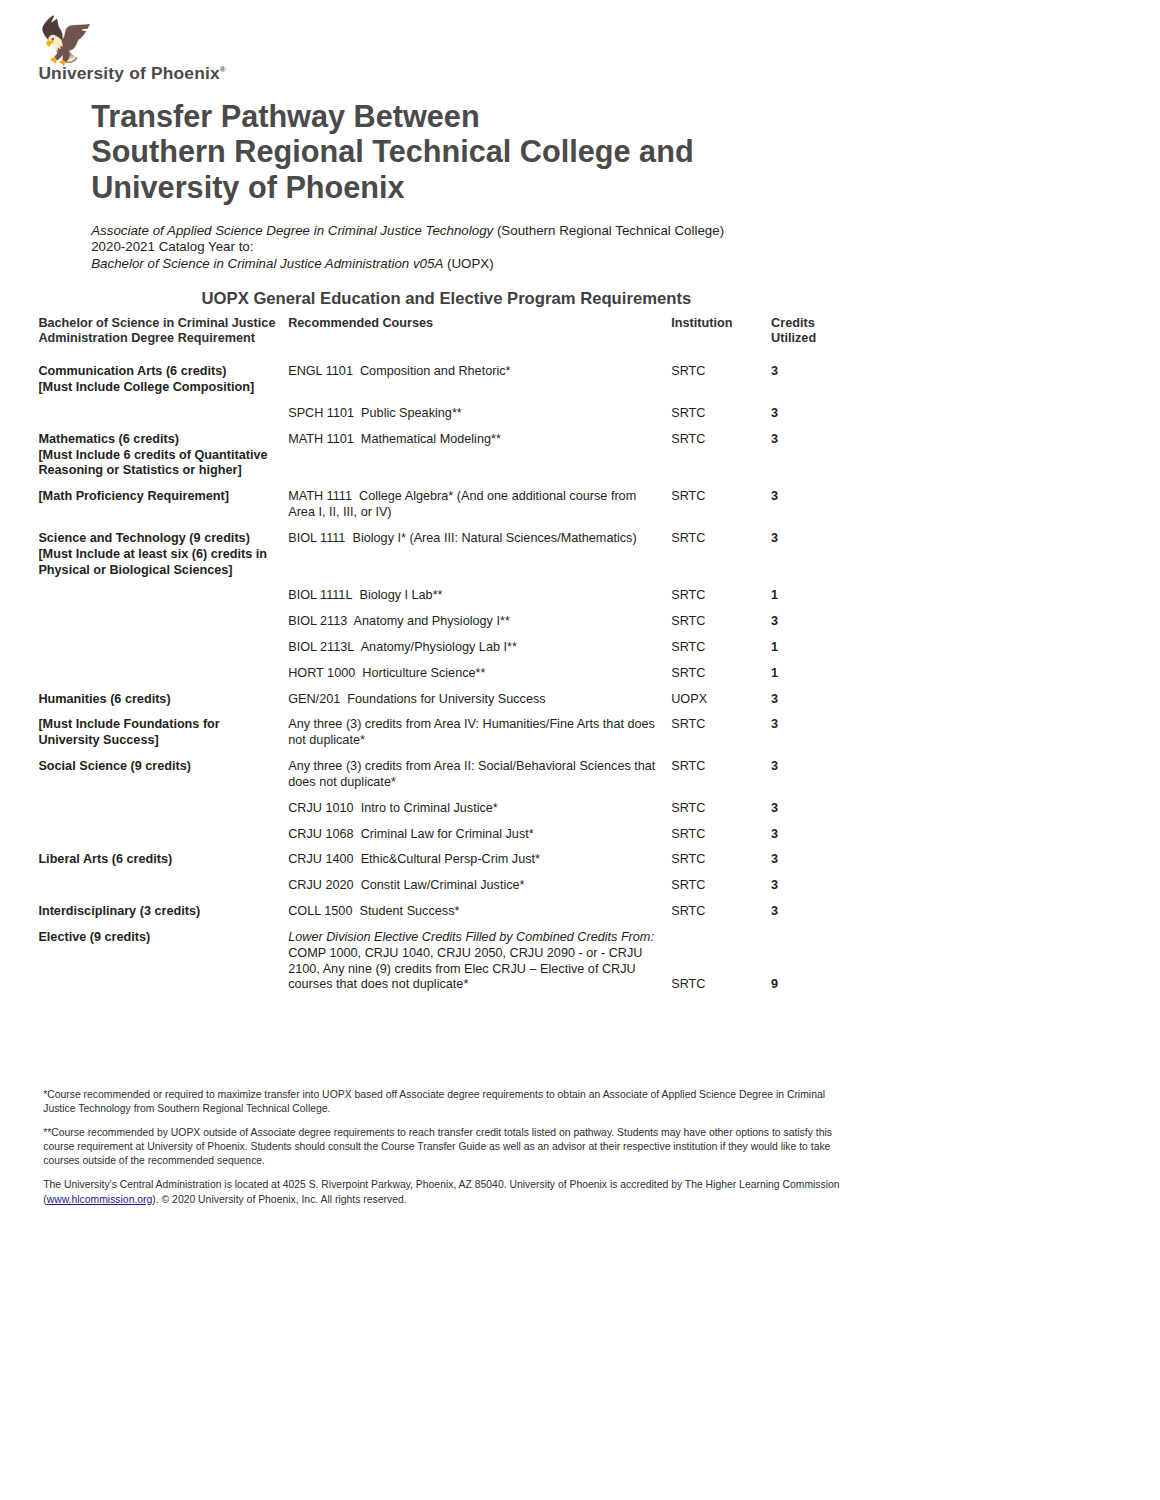🦅
University of Phoenix®
Transfer Pathway Between
Southern Regional Technical College and
University of Phoenix
Associate of Applied Science Degree in Criminal Justice Technology (Southern Regional Technical College)
2020-2021 Catalog Year to:
Bachelor of Science in Criminal Justice Administration v05A (UOPX)
UOPX General Education and Elective Program Requirements
| Bachelor of Science in Criminal Justice Administration Degree Requirement | Recommended Courses | Institution | Credits Utilized |
| --- | --- | --- | --- |
| Communication Arts (6 credits) [Must Include College Composition] | ENGL 1101 Composition and Rhetoric* | SRTC | 3 |
| | SPCH 1101 Public Speaking** | SRTC | 3 |
| Mathematics (6 credits) [Must Include 6 credits of Quantitative Reasoning or Statistics or higher] | MATH 1101 Mathematical Modeling** | SRTC | 3 |
| [Math Proficiency Requirement] | MATH 1111 College Algebra* (And one additional course from Area I, II, III, or IV) | SRTC | 3 |
| Science and Technology (9 credits) [Must Include at least six (6) credits in Physical or Biological Sciences] | BIOL 1111 Biology I* (Area III: Natural Sciences/Mathematics) | SRTC | 3 |
| | BIOL 1111L Biology I Lab** | SRTC | 1 |
| | BIOL 2113 Anatomy and Physiology I** | SRTC | 3 |
| | BIOL 2113L Anatomy/Physiology Lab I** | SRTC | 1 |
| | HORT 1000 Horticulture Science** | SRTC | 1 |
| Humanities (6 credits) | GEN/201 Foundations for University Success | UOPX | 3 |
| [Must Include Foundations for University Success] | Any three (3) credits from Area IV: Humanities/Fine Arts that does not duplicate* | SRTC | 3 |
| Social Science (9 credits) | Any three (3) credits from Area II: Social/Behavioral Sciences that does not duplicate* | SRTC | 3 |
| | CRJU 1010 Intro to Criminal Justice* | SRTC | 3 |
| | CRJU 1068 Criminal Law for Criminal Just* | SRTC | 3 |
| Liberal Arts (6 credits) | CRJU 1400 Ethic&Cultural Persp-Crim Just* | SRTC | 3 |
| | CRJU 2020 Constit Law/Criminal Justice* | SRTC | 3 |
| Interdisciplinary (3 credits) | COLL 1500 Student Success* | SRTC | 3 |
| Elective (9 credits) | Lower Division Elective Credits Filled by Combined Credits From: COMP 1000, CRJU 1040, CRJU 2050, CRJU 2090 - or - CRJU 2100, Any nine (9) credits from Elec CRJU – Elective of CRJU courses that does not duplicate* | SRTC | 9 |
*Course recommended or required to maximize transfer into UOPX based off Associate degree requirements to obtain an Associate of Applied Science Degree in Criminal Justice Technology from Southern Regional Technical College.
**Course recommended by UOPX outside of Associate degree requirements to reach transfer credit totals listed on pathway. Students may have other options to satisfy this course requirement at University of Phoenix. Students should consult the Course Transfer Guide as well as an advisor at their respective institution if they would like to take courses outside of the recommended sequence.
The University’s Central Administration is located at 4025 S. Riverpoint Parkway, Phoenix, AZ 85040. University of Phoenix is accredited by The Higher Learning Commission (www.hlcommission.org). © 2020 University of Phoenix, Inc. All rights reserved.